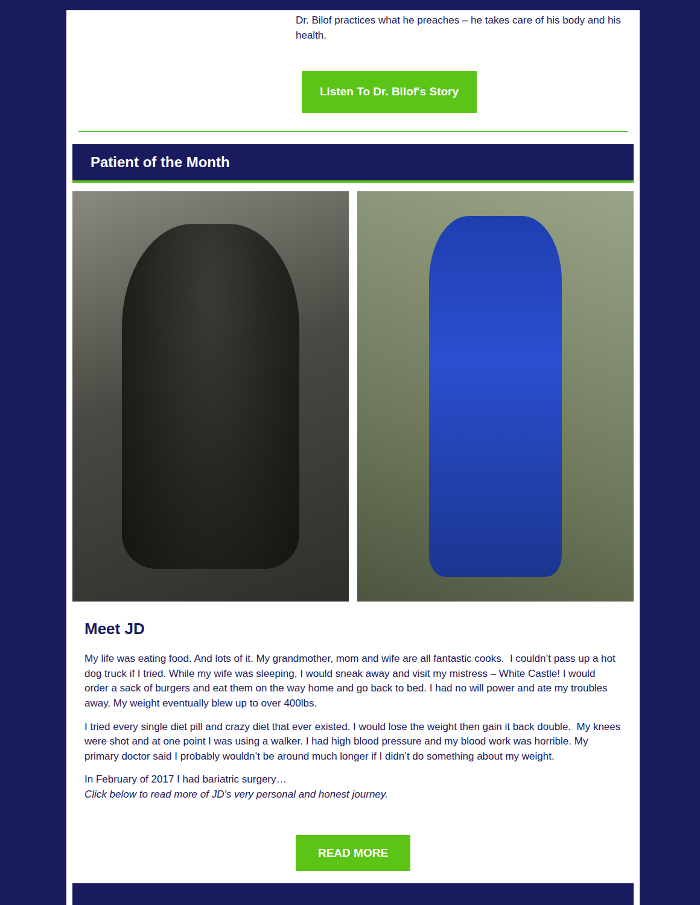Dr. Bilof practices what he preaches – he takes care of his body and his health.
Listen To Dr. Bilof's Story
Patient of the Month
Meet JD
My life was eating food. And lots of it. My grandmother, mom and wife are all fantastic cooks. I couldn’t pass up a hot dog truck if I tried. While my wife was sleeping, I would sneak away and visit my mistress – White Castle! I would order a sack of burgers and eat them on the way home and go back to bed. I had no will power and ate my troubles away. My weight eventually blew up to over 400lbs.
I tried every single diet pill and crazy diet that ever existed. I would lose the weight then gain it back double. My knees were shot and at one point I was using a walker. I had high blood pressure and my blood work was horrible. My primary doctor said I probably wouldn’t be around much longer if I didn’t do something about my weight.
In February of 2017 I had bariatric surgery…
Click below to read more of JD's very personal and honest journey.
READ MORE